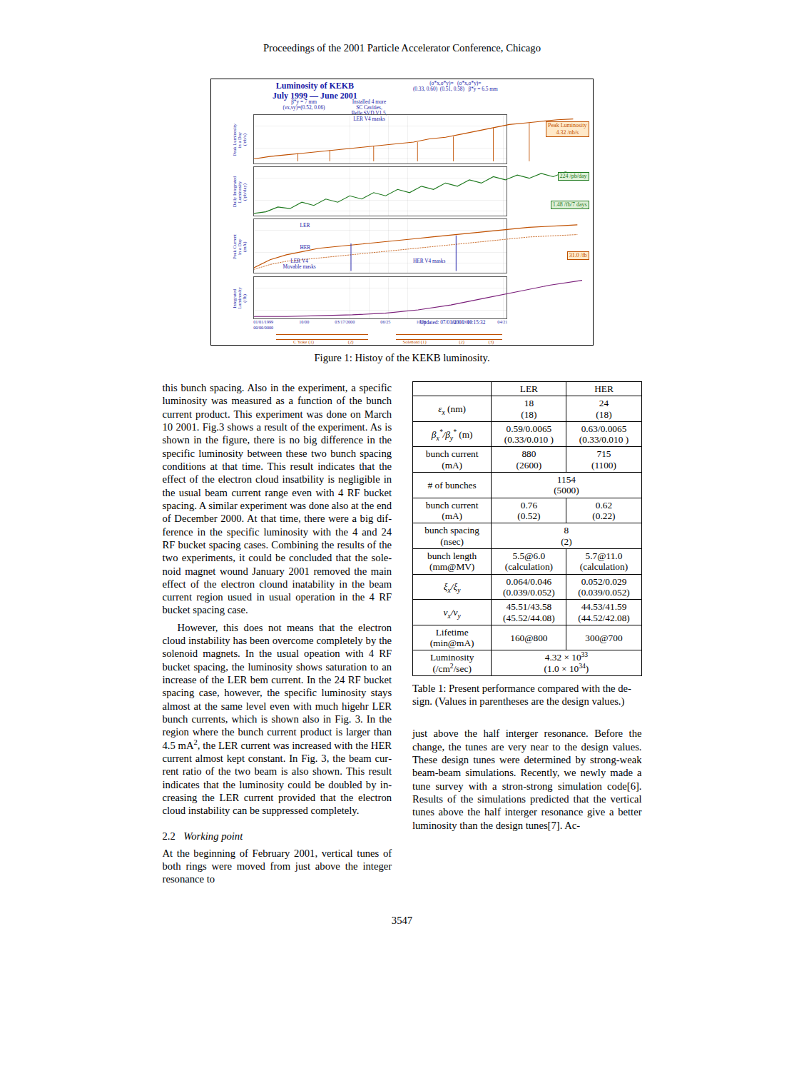Proceedings of the 2001 Particle Accelerator Conference, Chicago
Luminosity of KEKB
July 1999 — June 2001
(σ*x,σ*y)= (σ*x,σ*y)=
(0.33, 0.60) (0.51, 0.58) β*y = 6.5 mm
β*y = 7 mm
(νx,νy)=(0.52, 0.06)
Installed 4 more
SC Cavities,
Belle SVD V1.5,
LER V4 masks
Peak Luminosity
in a Day
(/nb/s)
Peak Luminosity
4.32 /nb/s
Daily Integrated
Luminosity
(/pb/day)
224 /pb/day
1.48 /fb/7 days
Peak Current
in a Day
(mA)
LER
HER
31.0 /fb
Integrated
Luminosity
(/fb)
LER V4
Movable masks
HER V4 masks
01/01/1999
00/00/0000 10/00 03/17/2000 06/25 10/00 01/11/2001 04/21
Updated: 07/01/2001 10:15:32
C Yoke (1)
(2)
Solenoid (1)
(2)
(3)
Figure 1: Histoy of the KEKB luminosity.
this bunch spacing. Also in the experiment, a specific luminosity was measured as a function of the bunch current product. This experiment was done on March 10 2001. Fig.3 shows a result of the experiment. As is shown in the figure, there is no big difference in the specific luminosity between these two bunch spacing conditions at that time. This result indicates that the effect of the electron cloud insatbility is negligible in the usual beam current range even with 4 RF bucket spacing. A similar experiment was done also at the end of December 2000. At that time, there were a big difference in the specific luminosity with the 4 and 24 RF bucket spacing cases. Combining the results of the two experiments, it could be concluded that the solenoid magnet wound January 2001 removed the main effect of the electron clound inatability in the beam current region usued in usual operation in the 4 RF bucket spacing case.
However, this does not means that the electron cloud instability has been overcome completely by the solenoid magnets. In the usual opeation with 4 RF bucket spacing, the luminosity shows saturation to an increase of the LER bem current. In the 24 RF bucket spacing case, however, the specific luminosity stays almost at the same level even with much higehr LER bunch currents, which is shown also in Fig. 3. In the region where the bunch current product is larger than 4.5 mA2, the LER current was increased with the HER current almost kept constant. In Fig. 3, the beam current ratio of the two beam is also shown. This result indicates that the luminosity could be doubled by increasing the LER current provided that the electron cloud instability can be suppressed completely.
2.2 Working point
At the beginning of February 2001, vertical tunes of both rings were moved from just above the integer resonance to
| | LER | HER |
| --- | --- | --- |
| ε x (nm) | 18 (18) | 24 (18) |
| β x * /β y * (m) | 0.59/0.0065 (0.33/0.010 ) | 0.63/0.0065 (0.33/0.010 ) |
| bunch current (mA) | 880 (2600) | 715 (1100) |
| # of bunches | 1154 (5000) |
| bunch current (mA) | 0.76 (0.52) | 0.62 (0.22) |
| bunch spacing (nsec) | 8 (2) |
| bunch length (mm@MV) | 5.5@6.0 (calculation) | 5.7@11.0 (calculation) |
| ξ x /ξ y | 0.064/0.046 (0.039/0.052) | 0.052/0.029 (0.039/0.052) |
| ν x /ν y | 45.51/43.58 (45.52/44.08) | 44.53/41.59 (44.52/42.08) |
| Lifetime (min@mA) | 160@800 | 300@700 |
| Luminosity (/cm 2 /sec) | 4.32 × 10 33 (1.0 × 10 34 ) |
Table 1: Present performance compared with the design. (Values in parentheses are the design values.)
just above the half interger resonance. Before the change, the tunes are very near to the design values. These design tunes were determined by strong-weak beam-beam simulations. Recently, we newly made a tune survey with a stron-strong simulation code[6]. Results of the simulations predicted that the vertical tunes above the half interger resonance give a better luminosity than the design tunes[7]. Ac-
3547